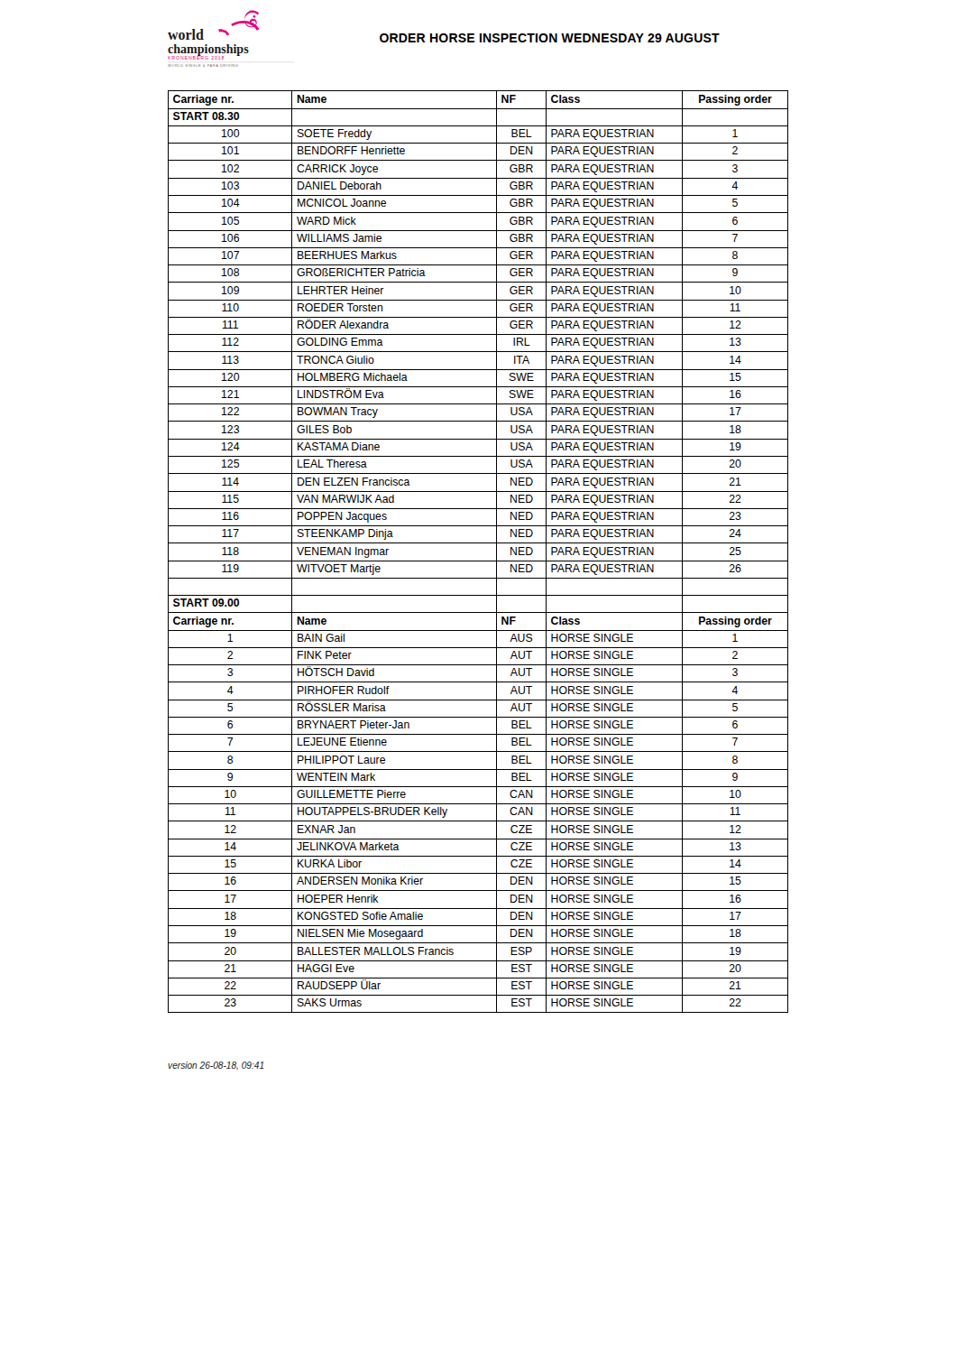world championships KRONENBERG 2018 WORLD SINGLE & PARA DRIVING
ORDER HORSE INSPECTION WEDNESDAY 29 AUGUST
| Carriage nr. | Name | NF | Class | Passing order |
| --- | --- | --- | --- | --- |
| START 08.30 | | | | |
| 100 | SOETE Freddy | BEL | PARA EQUESTRIAN | 1 |
| 101 | BENDORFF Henriette | DEN | PARA EQUESTRIAN | 2 |
| 102 | CARRICK Joyce | GBR | PARA EQUESTRIAN | 3 |
| 103 | DANIEL Deborah | GBR | PARA EQUESTRIAN | 4 |
| 104 | MCNICOL Joanne | GBR | PARA EQUESTRIAN | 5 |
| 105 | WARD Mick | GBR | PARA EQUESTRIAN | 6 |
| 106 | WILLIAMS Jamie | GBR | PARA EQUESTRIAN | 7 |
| 107 | BEERHUES Markus | GER | PARA EQUESTRIAN | 8 |
| 108 | GROßERICHTER Patricia | GER | PARA EQUESTRIAN | 9 |
| 109 | LEHRTER Heiner | GER | PARA EQUESTRIAN | 10 |
| 110 | ROEDER Torsten | GER | PARA EQUESTRIAN | 11 |
| 111 | RÖDER Alexandra | GER | PARA EQUESTRIAN | 12 |
| 112 | GOLDING Emma | IRL | PARA EQUESTRIAN | 13 |
| 113 | TRONCA Giulio | ITA | PARA EQUESTRIAN | 14 |
| 120 | HOLMBERG Michaela | SWE | PARA EQUESTRIAN | 15 |
| 121 | LINDSTRÖM Eva | SWE | PARA EQUESTRIAN | 16 |
| 122 | BOWMAN Tracy | USA | PARA EQUESTRIAN | 17 |
| 123 | GILES Bob | USA | PARA EQUESTRIAN | 18 |
| 124 | KASTAMA Diane | USA | PARA EQUESTRIAN | 19 |
| 125 | LEAL Theresa | USA | PARA EQUESTRIAN | 20 |
| 114 | DEN ELZEN Francisca | NED | PARA EQUESTRIAN | 21 |
| 115 | VAN MARWIJK Aad | NED | PARA EQUESTRIAN | 22 |
| 116 | POPPEN Jacques | NED | PARA EQUESTRIAN | 23 |
| 117 | STEENKAMP Dinja | NED | PARA EQUESTRIAN | 24 |
| 118 | VENEMAN Ingmar | NED | PARA EQUESTRIAN | 25 |
| 119 | WITVOET Martje | NED | PARA EQUESTRIAN | 26 |
| START 09.00 | | | | |
| Carriage nr. | Name | NF | Class | Passing order |
| 1 | BAIN Gail | AUS | HORSE SINGLE | 1 |
| 2 | FINK Peter | AUT | HORSE SINGLE | 2 |
| 3 | HÖTSCH David | AUT | HORSE SINGLE | 3 |
| 4 | PIRHOFER Rudolf | AUT | HORSE SINGLE | 4 |
| 5 | RÖSSLER Marisa | AUT | HORSE SINGLE | 5 |
| 6 | BRYNAERT Pieter-Jan | BEL | HORSE SINGLE | 6 |
| 7 | LEJEUNE Etienne | BEL | HORSE SINGLE | 7 |
| 8 | PHILIPPOT Laure | BEL | HORSE SINGLE | 8 |
| 9 | WENTEIN Mark | BEL | HORSE SINGLE | 9 |
| 10 | GUILLEMETTE Pierre | CAN | HORSE SINGLE | 10 |
| 11 | HOUTAPPELS-BRUDER Kelly | CAN | HORSE SINGLE | 11 |
| 12 | EXNAR Jan | CZE | HORSE SINGLE | 12 |
| 14 | JELINKOVA Marketa | CZE | HORSE SINGLE | 13 |
| 15 | KURKA Libor | CZE | HORSE SINGLE | 14 |
| 16 | ANDERSEN Monika Krier | DEN | HORSE SINGLE | 15 |
| 17 | HOEPER Henrik | DEN | HORSE SINGLE | 16 |
| 18 | KONGSTED Sofie Amalie | DEN | HORSE SINGLE | 17 |
| 19 | NIELSEN Mie Mosegaard | DEN | HORSE SINGLE | 18 |
| 20 | BALLESTER MALLOLS Francis | ESP | HORSE SINGLE | 19 |
| 21 | HAGGI Eve | EST | HORSE SINGLE | 20 |
| 22 | RAUDSEPP Ülar | EST | HORSE SINGLE | 21 |
| 23 | SAKS Urmas | EST | HORSE SINGLE | 22 |
version 26-08-18, 09:41